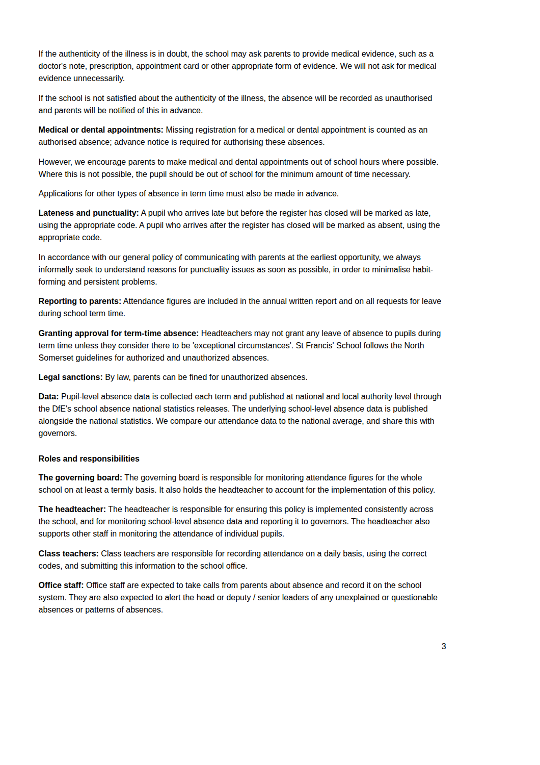If the authenticity of the illness is in doubt, the school may ask parents to provide medical evidence, such as a doctor's note, prescription, appointment card or other appropriate form of evidence. We will not ask for medical evidence unnecessarily.
If the school is not satisfied about the authenticity of the illness, the absence will be recorded as unauthorised and parents will be notified of this in advance.
Medical or dental appointments: Missing registration for a medical or dental appointment is counted as an authorised absence; advance notice is required for authorising these absences.
However, we encourage parents to make medical and dental appointments out of school hours where possible. Where this is not possible, the pupil should be out of school for the minimum amount of time necessary.
Applications for other types of absence in term time must also be made in advance.
Lateness and punctuality: A pupil who arrives late but before the register has closed will be marked as late, using the appropriate code. A pupil who arrives after the register has closed will be marked as absent, using the appropriate code.
In accordance with our general policy of communicating with parents at the earliest opportunity, we always informally seek to understand reasons for punctuality issues as soon as possible, in order to minimalise habit-forming and persistent problems.
Reporting to parents: Attendance figures are included in the annual written report and on all requests for leave during school term time.
Granting approval for term-time absence: Headteachers may not grant any leave of absence to pupils during term time unless they consider there to be 'exceptional circumstances'. St Francis' School follows the North Somerset guidelines for authorized and unauthorized absences.
Legal sanctions: By law, parents can be fined for unauthorized absences.
Data: Pupil-level absence data is collected each term and published at national and local authority level through the DfE's school absence national statistics releases. The underlying school-level absence data is published alongside the national statistics. We compare our attendance data to the national average, and share this with governors.
Roles and responsibilities
The governing board: The governing board is responsible for monitoring attendance figures for the whole school on at least a termly basis. It also holds the headteacher to account for the implementation of this policy.
The headteacher: The headteacher is responsible for ensuring this policy is implemented consistently across the school, and for monitoring school-level absence data and reporting it to governors. The headteacher also supports other staff in monitoring the attendance of individual pupils.
Class teachers: Class teachers are responsible for recording attendance on a daily basis, using the correct codes, and submitting this information to the school office.
Office staff: Office staff are expected to take calls from parents about absence and record it on the school system. They are also expected to alert the head or deputy / senior leaders of any unexplained or questionable absences or patterns of absences.
3